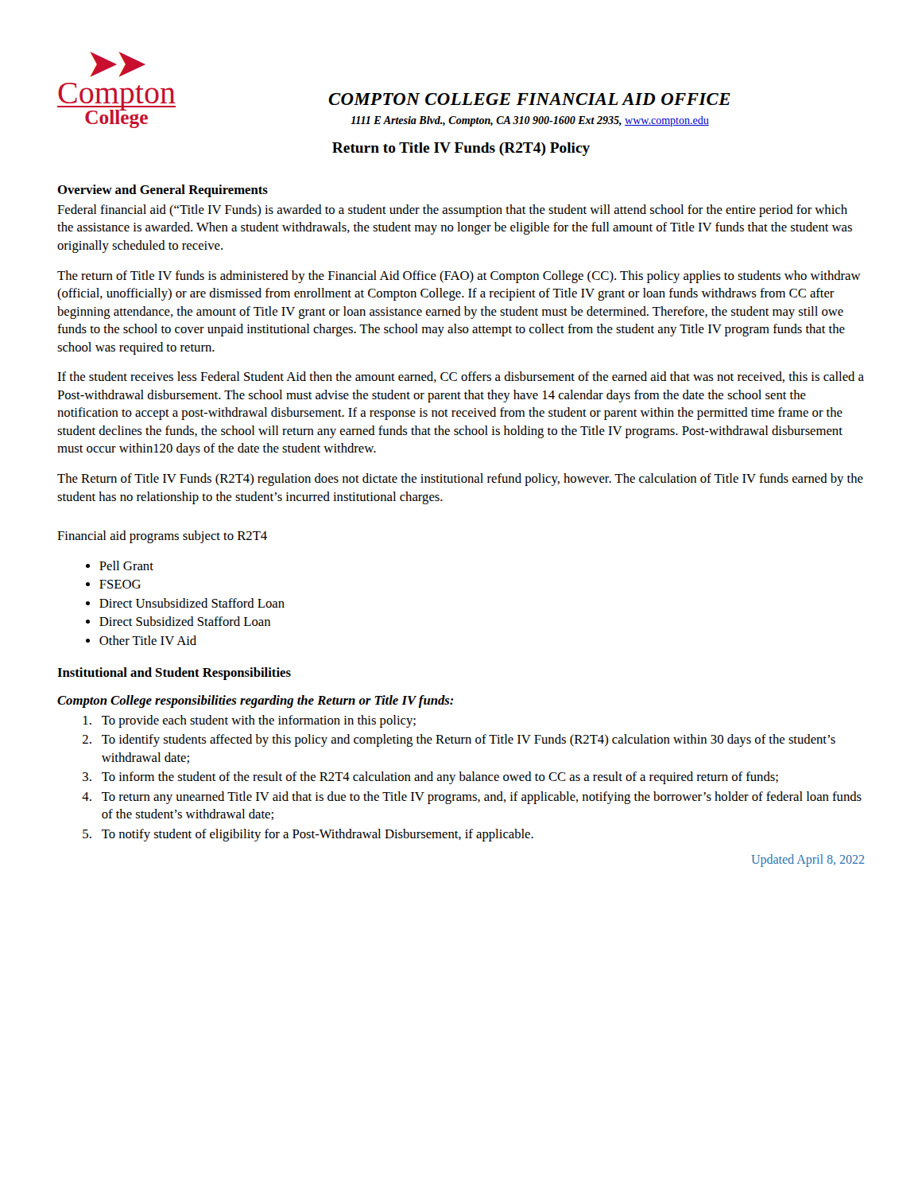➤➤
Compton
College
COMPTON COLLEGE FINANCIAL AID OFFICE
1111 E Artesia Blvd., Compton, CA 310 900-1600 Ext 2935, www.compton.edu
Return to Title IV Funds (R2T4) Policy
Overview and General Requirements
Federal financial aid (“Title IV Funds) is awarded to a student under the assumption that the student will attend school for the entire period for which the assistance is awarded. When a student withdrawals, the student may no longer be eligible for the full amount of Title IV funds that the student was originally scheduled to receive.
The return of Title IV funds is administered by the Financial Aid Office (FAO) at Compton College (CC). This policy applies to students who withdraw (official, unofficially) or are dismissed from enrollment at Compton College. If a recipient of Title IV grant or loan funds withdraws from CC after beginning attendance, the amount of Title IV grant or loan assistance earned by the student must be determined. Therefore, the student may still owe funds to the school to cover unpaid institutional charges. The school may also attempt to collect from the student any Title IV program funds that the school was required to return.
If the student receives less Federal Student Aid then the amount earned, CC offers a disbursement of the earned aid that was not received, this is called a Post-withdrawal disbursement. The school must advise the student or parent that they have 14 calendar days from the date the school sent the notification to accept a post-withdrawal disbursement. If a response is not received from the student or parent within the permitted time frame or the student declines the funds, the school will return any earned funds that the school is holding to the Title IV programs. Post-withdrawal disbursement must occur within120 days of the date the student withdrew.
The Return of Title IV Funds (R2T4) regulation does not dictate the institutional refund policy, however. The calculation of Title IV funds earned by the student has no relationship to the student’s incurred institutional charges.
Financial aid programs subject to R2T4
Pell Grant
FSEOG
Direct Unsubsidized Stafford Loan
Direct Subsidized Stafford Loan
Other Title IV Aid
Institutional and Student Responsibilities
Compton College responsibilities regarding the Return or Title IV funds:
To provide each student with the information in this policy;
To identify students affected by this policy and completing the Return of Title IV Funds (R2T4) calculation within 30 days of the student’s withdrawal date;
To inform the student of the result of the R2T4 calculation and any balance owed to CC as a result of a required return of funds;
To return any unearned Title IV aid that is due to the Title IV programs, and, if applicable, notifying the borrower’s holder of federal loan funds of the student’s withdrawal date;
To notify student of eligibility for a Post-Withdrawal Disbursement, if applicable.
Updated April 8, 2022